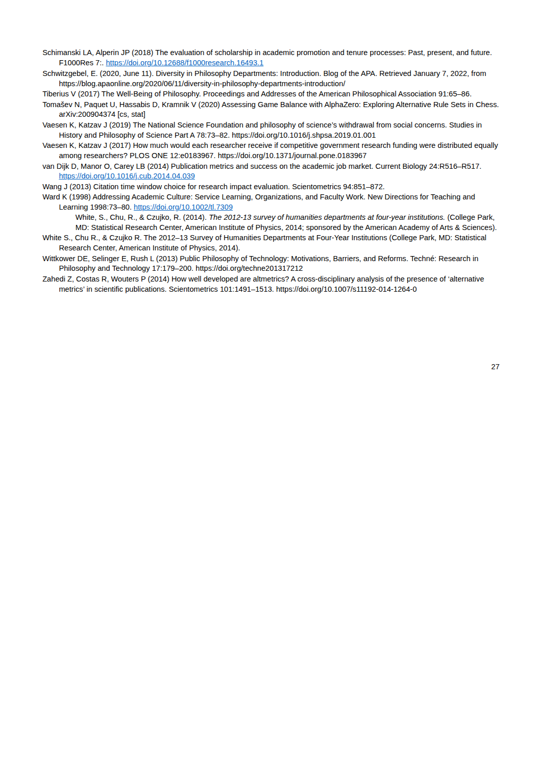Schimanski LA, Alperin JP (2018) The evaluation of scholarship in academic promotion and tenure processes: Past, present, and future. F1000Res 7:. https://doi.org/10.12688/f1000research.16493.1
Schwitzgebel, E. (2020, June 11). Diversity in Philosophy Departments: Introduction. Blog of the APA. Retrieved January 7, 2022, from https://blog.apaonline.org/2020/06/11/diversity-in-philosophy-departments-introduction/
Tiberius V (2017) The Well-Being of Philosophy. Proceedings and Addresses of the American Philosophical Association 91:65–86.
Tomašev N, Paquet U, Hassabis D, Kramnik V (2020) Assessing Game Balance with AlphaZero: Exploring Alternative Rule Sets in Chess. arXiv:200904374 [cs, stat]
Vaesen K, Katzav J (2019) The National Science Foundation and philosophy of science’s withdrawal from social concerns. Studies in History and Philosophy of Science Part A 78:73–82. https://doi.org/10.1016/j.shpsa.2019.01.001
Vaesen K, Katzav J (2017) How much would each researcher receive if competitive government research funding were distributed equally among researchers? PLOS ONE 12:e0183967. https://doi.org/10.1371/journal.pone.0183967
van Dijk D, Manor O, Carey LB (2014) Publication metrics and success on the academic job market. Current Biology 24:R516–R517. https://doi.org/10.1016/j.cub.2014.04.039
Wang J (2013) Citation time window choice for research impact evaluation. Scientometrics 94:851–872.
Ward K (1998) Addressing Academic Culture: Service Learning, Organizations, and Faculty Work. New Directions for Teaching and Learning 1998:73–80. https://doi.org/10.1002/tl.7309 White, S., Chu, R., & Czujko, R. (2014). The 2012-13 survey of humanities departments at four-year institutions. (College Park, MD: Statistical Research Center, American Institute of Physics, 2014; sponsored by the American Academy of Arts & Sciences).
White S., Chu R., & Czujko R. The 2012–13 Survey of Humanities Departments at Four-Year Institutions (College Park, MD: Statistical Research Center, American Institute of Physics, 2014).
Wittkower DE, Selinger E, Rush L (2013) Public Philosophy of Technology: Motivations, Barriers, and Reforms. Techné: Research in Philosophy and Technology 17:179–200. https://doi.org/techne201317212
Zahedi Z, Costas R, Wouters P (2014) How well developed are altmetrics? A cross-disciplinary analysis of the presence of ‘alternative metrics’ in scientific publications. Scientometrics 101:1491–1513. https://doi.org/10.1007/s11192-014-1264-0
27